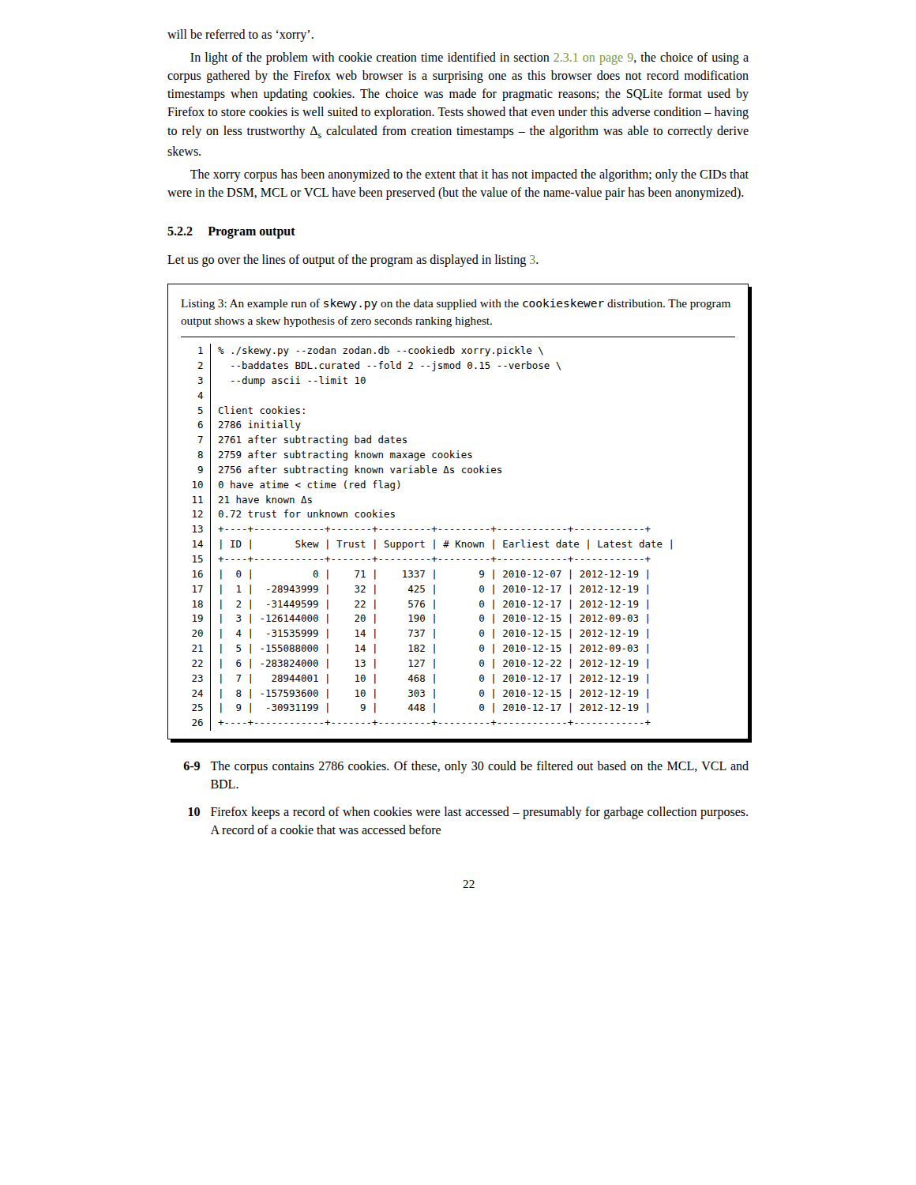will be referred to as ‘xorry’.
In light of the problem with cookie creation time identified in section 2.3.1 on page 9, the choice of using a corpus gathered by the Firefox web browser is a surprising one as this browser does not record modification timestamps when updating cookies. The choice was made for pragmatic reasons; the SQLite format used by Firefox to store cookies is well suited to exploration. Tests showed that even under this adverse condition – having to rely on less trustworthy Δs calculated from creation timestamps – the algorithm was able to correctly derive skews.
The xorry corpus has been anonymized to the extent that it has not impacted the algorithm; only the CIDs that were in the DSM, MCL or VCL have been preserved (but the value of the name-value pair has been anonymized).
5.2.2 Program output
Let us go over the lines of output of the program as displayed in listing 3.
Listing 3: An example run of skewy.py on the data supplied with the cookieskewer distribution. The program output shows a skew hypothesis of zero seconds ranking highest.
| 1 | % ./skewy.py --zodan zodan.db --cookiedb xorry.pickle \ |
| 2 | --baddates BDL.curated --fold 2 --jsmod 0.15 --verbose \ |
| 3 | --dump ascii --limit 10 |
| 4 | |
| 5 | Client cookies: |
| 6 | 2786 initially |
| 7 | 2761 after subtracting bad dates |
| 8 | 2759 after subtracting known maxage cookies |
| 9 | 2756 after subtracting known variable Δs cookies |
| 10 | 0 have atime < ctime (red flag) |
| 11 | 21 have known Δs |
| 12 | 0.72 trust for unknown cookies |
| 13 | +----+------------+-------+---------+---------+------------+------------+ |
| 14 | / ID / Skew / Trust / Support / # Known / Earliest date / Latest date / |
| 15 | +----+------------+-------+---------+---------+------------+------------+ |
| 16 | / 0 / 0 / 71 / 1337 / 9 / 2010-12-07 / 2012-12-19 / |
| 17 | / 1 / -28943999 / 32 / 425 / 0 / 2010-12-17 / 2012-12-19 / |
| 18 | / 2 / -31449599 / 22 / 576 / 0 / 2010-12-17 / 2012-12-19 / |
| 19 | / 3 / -126144000 / 20 / 190 / 0 / 2010-12-15 / 2012-09-03 / |
| 20 | / 4 / -31535999 / 14 / 737 / 0 / 2010-12-15 / 2012-12-19 / |
| 21 | / 5 / -155088000 / 14 / 182 / 0 / 2010-12-15 / 2012-09-03 / |
| 22 | / 6 / -283824000 / 13 / 127 / 0 / 2010-12-22 / 2012-12-19 / |
| 23 | / 7 / 28944001 / 10 / 468 / 0 / 2010-12-17 / 2012-12-19 / |
| 24 | / 8 / -157593600 / 10 / 303 / 0 / 2010-12-15 / 2012-12-19 / |
| 25 | / 9 / -30931199 / 9 / 448 / 0 / 2010-12-17 / 2012-12-19 / |
| 26 | +----+------------+-------+---------+---------+------------+------------+ |
6-9
The corpus contains 2786 cookies. Of these, only 30 could be filtered out based on the MCL, VCL and BDL.
10
Firefox keeps a record of when cookies were last accessed – presumably for garbage collection purposes. A record of a cookie that was accessed before
22